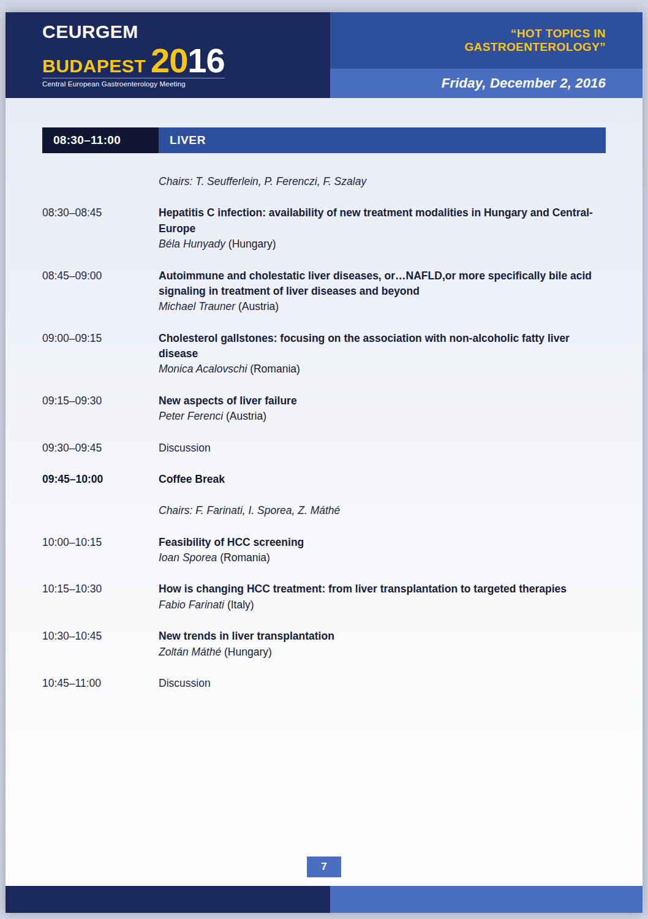CEURGEM
BUDAPEST 2016
Central European Gastroenterology Meeting
“HOT TOPICS IN
GASTROENTEROLOGY”
Friday, December 2, 2016
08:30–11:00
LIVER
| | Chairs: T. Seufferlein, P. Ferenczi, F. Szalay |
| 08:30–08:45 | Hepatitis C infection: availability of new treatment modalities in Hungary and Central-Europe Béla Hunyady (Hungary) |
| 08:45–09:00 | Autoimmune and cholestatic liver diseases, or…NAFLD,or more specifically bile acid signaling in treatment of liver diseases and beyond Michael Trauner (Austria) |
| 09:00–09:15 | Cholesterol gallstones: focusing on the association with non-alcoholic fatty liver disease Monica Acalovschi (Romania) |
| 09:15–09:30 | New aspects of liver failure Peter Ferenci (Austria) |
| 09:30–09:45 | Discussion |
| 09:45–10:00 | Coffee Break |
| | Chairs: F. Farinati, I. Sporea, Z. Máthé |
| 10:00–10:15 | Feasibility of HCC screening Ioan Sporea (Romania) |
| 10:15–10:30 | How is changing HCC treatment: from liver transplantation to targeted therapies Fabio Farinati (Italy) |
| 10:30–10:45 | New trends in liver transplantation Zoltán Máthé (Hungary) |
| 10:45–11:00 | Discussion |
7